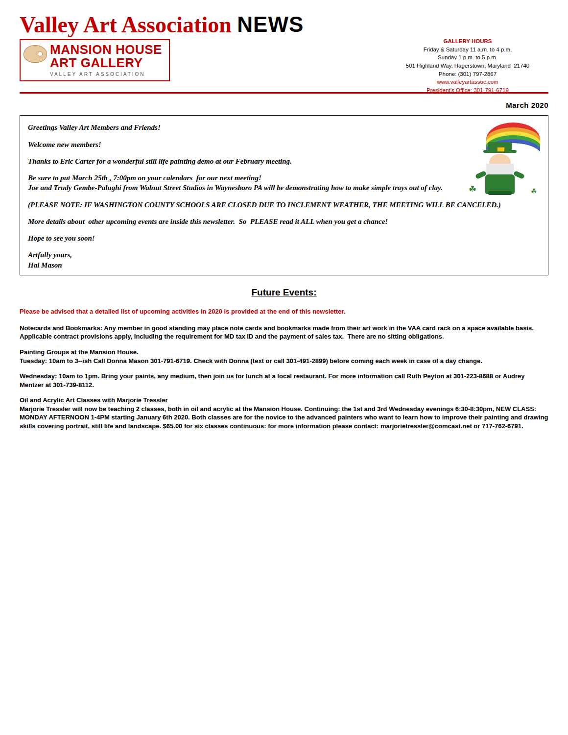Valley Art Association NEWS
MANSION HOUSE
ART GALLERY
VALLEY ART ASSOCIATION
GALLERY HOURS
Friday & Saturday 11 a.m. to 4 p.m.
Sunday 1 p.m. to 5 p.m.
501 Highland Way, Hagerstown, Maryland 21740
Phone: (301) 797-2867
www.valleyartassoc.com
President’s Office: 301-791-6719
March 2020
☘ ☘
Greetings Valley Art Members and Friends!
Welcome new members!
Thanks to Eric Carter for a wonderful still life painting demo at our February meeting.
Be sure to put March 25th , 7:00pm on your calendars for our next meeting!
Joe and Trudy Gembe-Palughi from Walnut Street Studios in Waynesboro PA will be demonstrating how to make simple trays out of clay.
(PLEASE NOTE: IF WASHINGTON COUNTY SCHOOLS ARE CLOSED DUE TO INCLEMENT WEATHER, THE MEETING WILL BE CANCELED.)
More details about other upcoming events are inside this newsletter. So PLEASE read it ALL when you get a chance!
Hope to see you soon!
Artfully yours,
Hal Mason
Future Events:
Please be advised that a detailed list of upcoming activities in 2020 is provided at the end of this newsletter.
Notecards and Bookmarks: Any member in good standing may place note cards and bookmarks made from their art work in the VAA card rack on a space available basis. Applicable contract provisions apply, including the requirement for MD tax ID and the payment of sales tax. There are no sitting obligations.
Painting Groups at the Mansion House.
Tuesday: 10am to 3--ish Call Donna Mason 301-791-6719. Check with Donna (text or call 301-491-2899) before coming each week in case of a day change.
Wednesday: 10am to 1pm. Bring your paints, any medium, then join us for lunch at a local restaurant. For more information call Ruth Peyton at 301-223-8688 or Audrey Mentzer at 301-739-8112.
Oil and Acrylic Art Classes with Marjorie Tressler
Marjorie Tressler will now be teaching 2 classes, both in oil and acrylic at the Mansion House. Continuing: the 1st and 3rd Wednesday evenings 6:30-8:30pm, NEW CLASS: MONDAY AFTERNOON 1-4PM starting January 6th 2020. Both classes are for the novice to the advanced painters who want to learn how to improve their painting and drawing skills covering portrait, still life and landscape. $65.00 for six classes continuous: for more information please contact: marjorietressler@comcast.net or 717-762-6791.